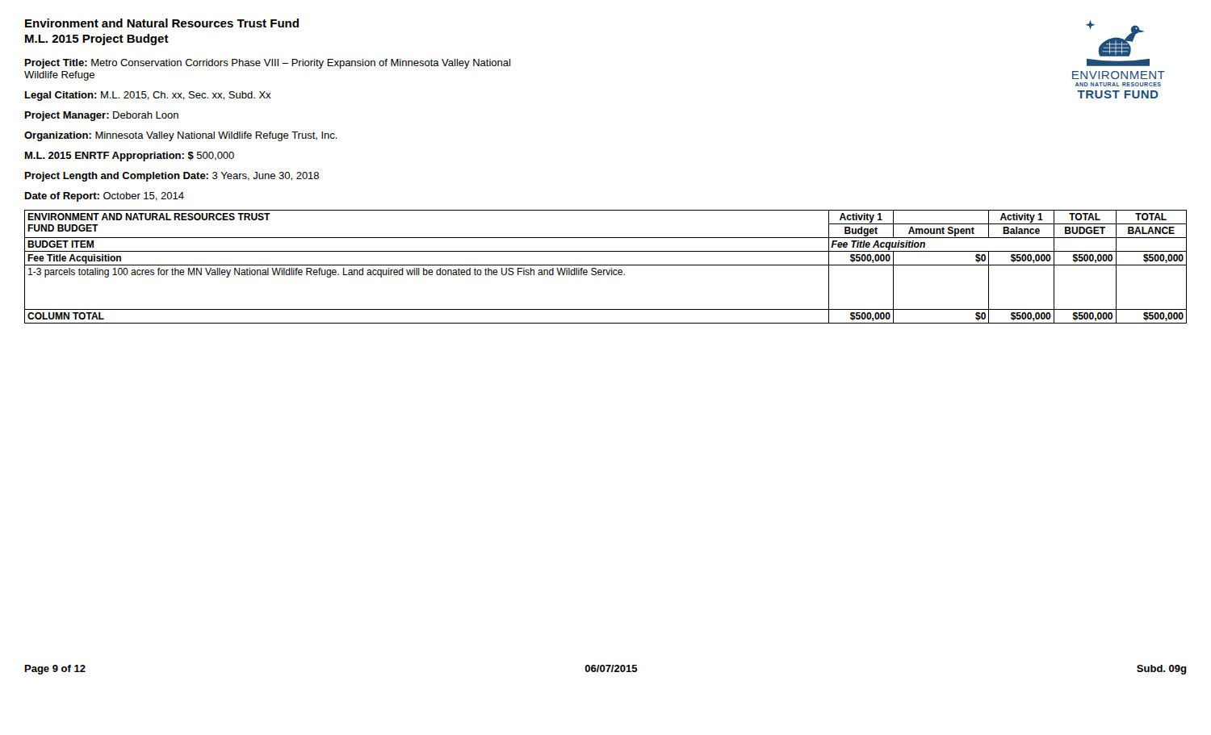Environment and Natural Resources Trust Fund
M.L. 2015 Project Budget
ENVIRONMENT
AND NATURAL RESOURCES
TRUST FUND
Project Title: Metro Conservation Corridors Phase VIII – Priority Expansion of Minnesota Valley National Wildlife Refuge
Legal Citation: M.L. 2015, Ch. xx, Sec. xx, Subd. Xx
Project Manager: Deborah Loon
Organization: Minnesota Valley National Wildlife Refuge Trust, Inc.
M.L. 2015 ENRTF Appropriation: $ 500,000
Project Length and Completion Date: 3 Years, June 30, 2018
Date of Report: October 15, 2014
| ENVIRONMENT AND NATURAL RESOURCES TRUST FUND BUDGET | Activity 1 | | Activity 1 | TOTAL | TOTAL |
| --- | --- | --- | --- | --- | --- |
| Budget | Amount Spent | Balance | BUDGET | BALANCE |
| BUDGET ITEM | Fee Title Acquisition | | |
| Fee Title Acquisition | $500,000 | $0 | $500,000 | $500,000 | $500,000 |
| 1-3 parcels totaling 100 acres for the MN Valley National Wildlife Refuge. Land acquired will be donated to the US Fish and Wildlife Service. | | | | | |
| COLUMN TOTAL | $500,000 | $0 | $500,000 | $500,000 | $500,000 |
Page 9 of 12
06/07/2015
Subd. 09g